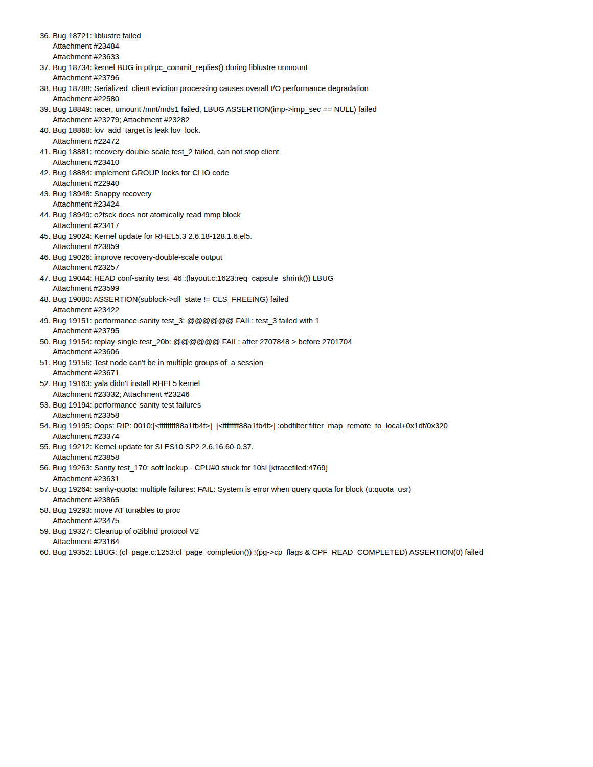Bug 18721: liblustre failed Attachment #23484 Attachment #23633
Bug 18734: kernel BUG in ptlrpc_commit_replies() during liblustre unmount Attachment #23796
Bug 18788: Serialized client eviction processing causes overall I/O performance degradation Attachment #22580
Bug 18849: racer, umount /mnt/mds1 failed, LBUG ASSERTION(imp->imp_sec == NULL) failed Attachment #23279; Attachment #23282
Bug 18868: lov_add_target is leak lov_lock. Attachment #22472
Bug 18881: recovery-double-scale test_2 failed, can not stop client Attachment #23410
Bug 18884: implement GROUP locks for CLIO code Attachment #22940
Bug 18948: Snappy recovery Attachment #23424
Bug 18949: e2fsck does not atomically read mmp block Attachment #23417
Bug 19024: Kernel update for RHEL5.3 2.6.18-128.1.6.el5. Attachment #23859
Bug 19026: improve recovery-double-scale output Attachment #23257
Bug 19044: HEAD conf-sanity test_46 :(layout.c:1623:req_capsule_shrink()) LBUG Attachment #23599
Bug 19080: ASSERTION(sublock->cll_state != CLS_FREEING) failed Attachment #23422
Bug 19151: performance-sanity test_3: @@@@@@ FAIL: test_3 failed with 1 Attachment #23795
Bug 19154: replay-single test_20b: @@@@@@ FAIL: after 2707848 > before 2701704 Attachment #23606
Bug 19156: Test node can't be in multiple groups of a session Attachment #23671
Bug 19163: yala didn't install RHEL5 kernel Attachment #23332; Attachment #23246
Bug 19194: performance-sanity test failures Attachment #23358
Bug 19195: Oops: RIP: 0010:[<ffffffff88a1fb4f>] [<ffffffff88a1fb4f>] :obdfilter:filter_map_remote_to_local+0x1df/0x320 Attachment #23374
Bug 19212: Kernel update for SLES10 SP2 2.6.16.60-0.37. Attachment #23858
Bug 19263: Sanity test_170: soft lockup - CPU#0 stuck for 10s! [ktracefiled:4769] Attachment #23631
Bug 19264: sanity-quota: multiple failures: FAIL: System is error when query quota for block (u:quota_usr) Attachment #23865
Bug 19293: move AT tunables to proc Attachment #23475
Bug 19327: Cleanup of o2iblnd protocol V2 Attachment #23164
Bug 19352: LBUG: (cl_page.c:1253:cl_page_completion()) !(pg->cp_flags & CPF_READ_COMPLETED) ASSERTION(0) failed